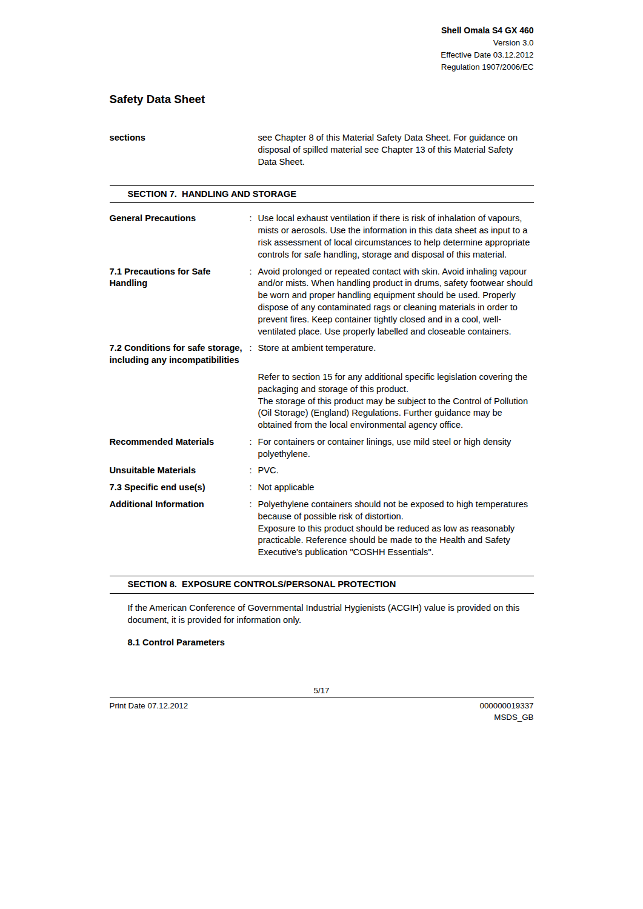Shell Omala S4 GX 460
Version 3.0
Effective Date 03.12.2012
Regulation 1907/2006/EC
Safety Data Sheet
| sections | | see Chapter 8 of this Material Safety Data Sheet. For guidance on disposal of spilled material see Chapter 13 of this Material Safety Data Sheet. |
SECTION 7. HANDLING AND STORAGE
| General Precautions | : | Use local exhaust ventilation if there is risk of inhalation of vapours, mists or aerosols. Use the information in this data sheet as input to a risk assessment of local circumstances to help determine appropriate controls for safe handling, storage and disposal of this material. |
| 7.1 Precautions for Safe Handling | : | Avoid prolonged or repeated contact with skin. Avoid inhaling vapour and/or mists. When handling product in drums, safety footwear should be worn and proper handling equipment should be used. Properly dispose of any contaminated rags or cleaning materials in order to prevent fires. Keep container tightly closed and in a cool, well-ventilated place. Use properly labelled and closeable containers. |
| 7.2 Conditions for safe storage, including any incompatibilities | : | Store at ambient temperature. |
| | | Refer to section 15 for any additional specific legislation covering the packaging and storage of this product. The storage of this product may be subject to the Control of Pollution (Oil Storage) (England) Regulations. Further guidance may be obtained from the local environmental agency office. |
| Recommended Materials | : | For containers or container linings, use mild steel or high density polyethylene. |
| Unsuitable Materials | : | PVC. |
| 7.3 Specific end use(s) | : | Not applicable |
| Additional Information | : | Polyethylene containers should not be exposed to high temperatures because of possible risk of distortion. Exposure to this product should be reduced as low as reasonably practicable. Reference should be made to the Health and Safety Executive's publication "COSHH Essentials". |
SECTION 8. EXPOSURE CONTROLS/PERSONAL PROTECTION
If the American Conference of Governmental Industrial Hygienists (ACGIH) value is provided on this document, it is provided for information only.
8.1 Control Parameters
5/17
Print Date 07.12.2012
000000019337
MSDS_GB